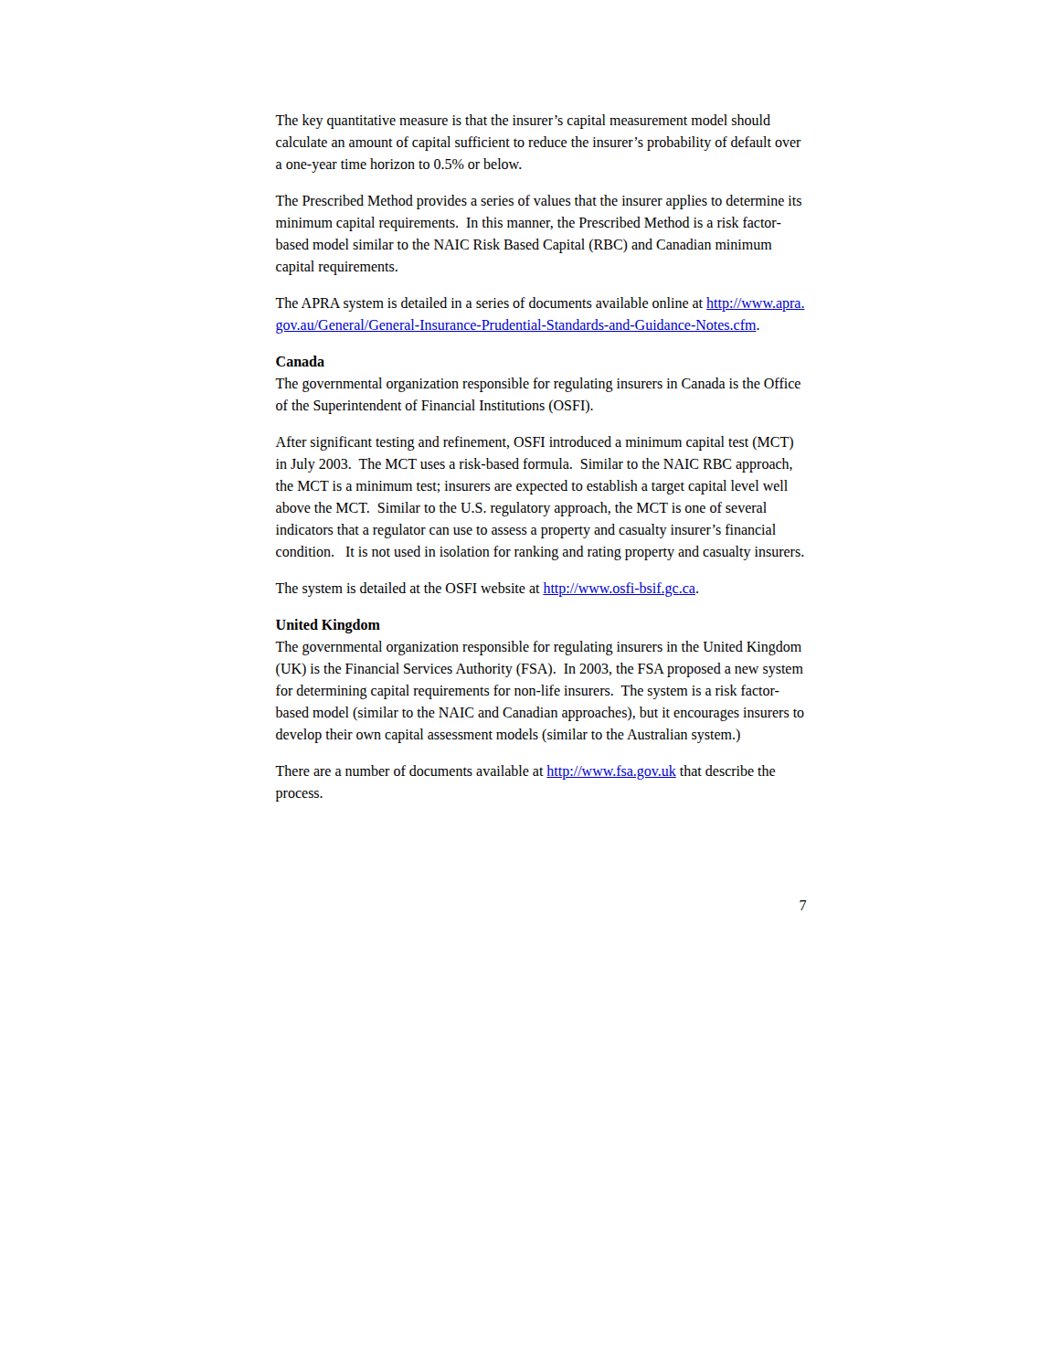The key quantitative measure is that the insurer’s capital measurement model should calculate an amount of capital sufficient to reduce the insurer’s probability of default over a one-year time horizon to 0.5% or below.
The Prescribed Method provides a series of values that the insurer applies to determine its minimum capital requirements. In this manner, the Prescribed Method is a risk factor-based model similar to the NAIC Risk Based Capital (RBC) and Canadian minimum capital requirements.
The APRA system is detailed in a series of documents available online at http://www.apra.gov.au/General/General-Insurance-Prudential-Standards-and-Guidance-Notes.cfm.
Canada
The governmental organization responsible for regulating insurers in Canada is the Office of the Superintendent of Financial Institutions (OSFI).
After significant testing and refinement, OSFI introduced a minimum capital test (MCT) in July 2003. The MCT uses a risk-based formula. Similar to the NAIC RBC approach, the MCT is a minimum test; insurers are expected to establish a target capital level well above the MCT. Similar to the U.S. regulatory approach, the MCT is one of several indicators that a regulator can use to assess a property and casualty insurer’s financial condition. It is not used in isolation for ranking and rating property and casualty insurers.
The system is detailed at the OSFI website at http://www.osfi-bsif.gc.ca.
United Kingdom
The governmental organization responsible for regulating insurers in the United Kingdom (UK) is the Financial Services Authority (FSA). In 2003, the FSA proposed a new system for determining capital requirements for non-life insurers. The system is a risk factor-based model (similar to the NAIC and Canadian approaches), but it encourages insurers to develop their own capital assessment models (similar to the Australian system.)
There are a number of documents available at http://www.fsa.gov.uk that describe the process.
7